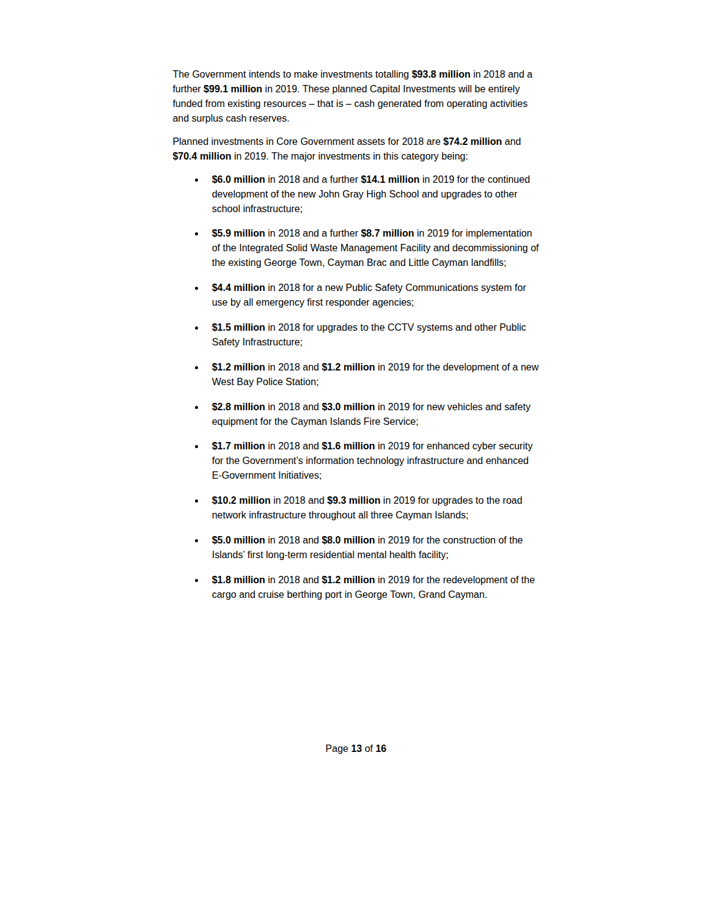The Government intends to make investments totalling $93.8 million in 2018 and a further $99.1 million in 2019. These planned Capital Investments will be entirely funded from existing resources – that is – cash generated from operating activities and surplus cash reserves.
Planned investments in Core Government assets for 2018 are $74.2 million and $70.4 million in 2019. The major investments in this category being:
$6.0 million in 2018 and a further $14.1 million in 2019 for the continued development of the new John Gray High School and upgrades to other school infrastructure;
$5.9 million in 2018 and a further $8.7 million in 2019 for implementation of the Integrated Solid Waste Management Facility and decommissioning of the existing George Town, Cayman Brac and Little Cayman landfills;
$4.4 million in 2018 for a new Public Safety Communications system for use by all emergency first responder agencies;
$1.5 million in 2018 for upgrades to the CCTV systems and other Public Safety Infrastructure;
$1.2 million in 2018 and $1.2 million in 2019 for the development of a new West Bay Police Station;
$2.8 million in 2018 and $3.0 million in 2019 for new vehicles and safety equipment for the Cayman Islands Fire Service;
$1.7 million in 2018 and $1.6 million in 2019 for enhanced cyber security for the Government’s information technology infrastructure and enhanced E-Government Initiatives;
$10.2 million in 2018 and $9.3 million in 2019 for upgrades to the road network infrastructure throughout all three Cayman Islands;
$5.0 million in 2018 and $8.0 million in 2019 for the construction of the Islands’ first long-term residential mental health facility;
$1.8 million in 2018 and $1.2 million in 2019 for the redevelopment of the cargo and cruise berthing port in George Town, Grand Cayman.
Page 13 of 16